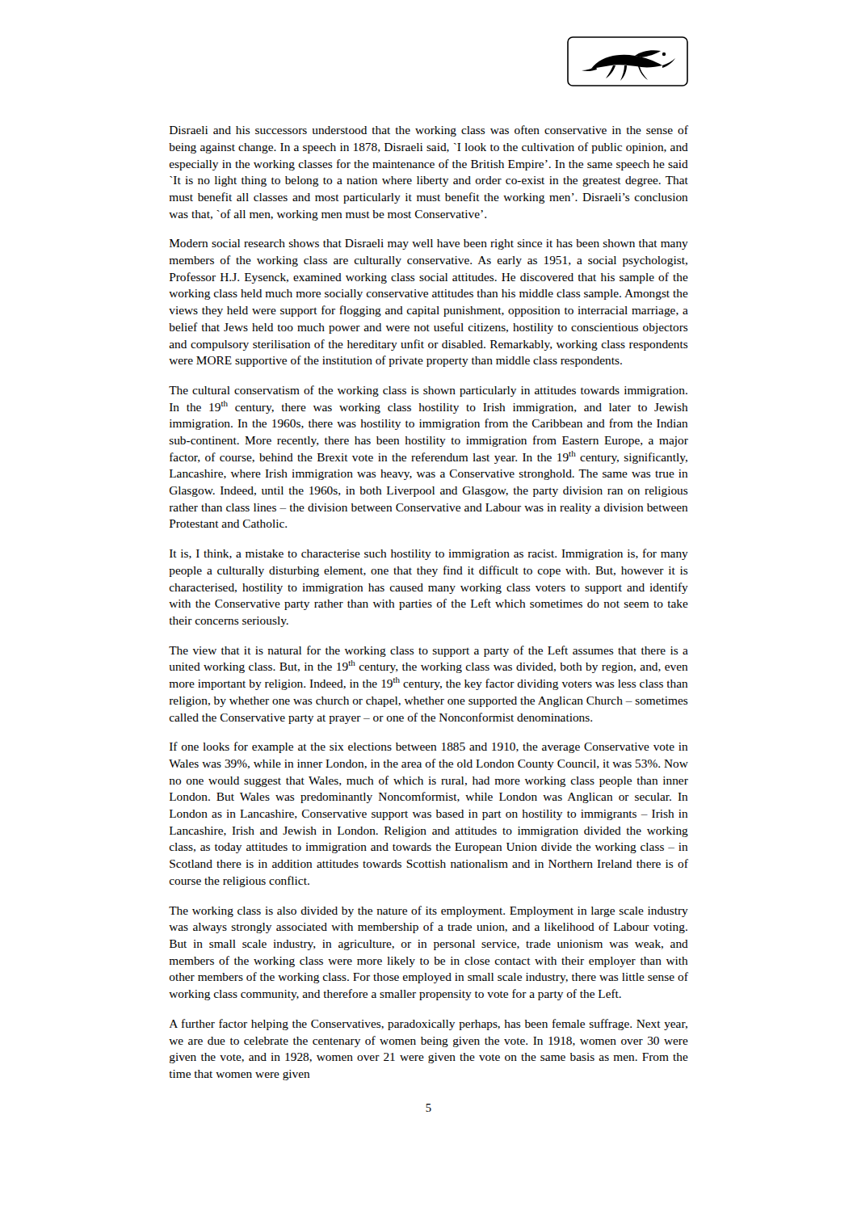Disraeli and his successors understood that the working class was often conservative in the sense of being against change. In a speech in 1878, Disraeli said, `I look to the cultivation of public opinion, and especially in the working classes for the maintenance of the British Empire’. In the same speech he said `It is no light thing to belong to a nation where liberty and order co-exist in the greatest degree. That must benefit all classes and most particularly it must benefit the working men’. Disraeli’s conclusion was that, `of all men, working men must be most Conservative’.
Modern social research shows that Disraeli may well have been right since it has been shown that many members of the working class are culturally conservative. As early as 1951, a social psychologist, Professor H.J. Eysenck, examined working class social attitudes. He discovered that his sample of the working class held much more socially conservative attitudes than his middle class sample. Amongst the views they held were support for flogging and capital punishment, opposition to interracial marriage, a belief that Jews held too much power and were not useful citizens, hostility to conscientious objectors and compulsory sterilisation of the hereditary unfit or disabled. Remarkably, working class respondents were MORE supportive of the institution of private property than middle class respondents.
The cultural conservatism of the working class is shown particularly in attitudes towards immigration. In the 19th century, there was working class hostility to Irish immigration, and later to Jewish immigration. In the 1960s, there was hostility to immigration from the Caribbean and from the Indian sub-continent. More recently, there has been hostility to immigration from Eastern Europe, a major factor, of course, behind the Brexit vote in the referendum last year. In the 19th century, significantly, Lancashire, where Irish immigration was heavy, was a Conservative stronghold. The same was true in Glasgow. Indeed, until the 1960s, in both Liverpool and Glasgow, the party division ran on religious rather than class lines – the division between Conservative and Labour was in reality a division between Protestant and Catholic.
It is, I think, a mistake to characterise such hostility to immigration as racist. Immigration is, for many people a culturally disturbing element, one that they find it difficult to cope with. But, however it is characterised, hostility to immigration has caused many working class voters to support and identify with the Conservative party rather than with parties of the Left which sometimes do not seem to take their concerns seriously.
The view that it is natural for the working class to support a party of the Left assumes that there is a united working class. But, in the 19th century, the working class was divided, both by region, and, even more important by religion. Indeed, in the 19th century, the key factor dividing voters was less class than religion, by whether one was church or chapel, whether one supported the Anglican Church – sometimes called the Conservative party at prayer – or one of the Nonconformist denominations.
If one looks for example at the six elections between 1885 and 1910, the average Conservative vote in Wales was 39%, while in inner London, in the area of the old London County Council, it was 53%. Now no one would suggest that Wales, much of which is rural, had more working class people than inner London. But Wales was predominantly Noncomformist, while London was Anglican or secular. In London as in Lancashire, Conservative support was based in part on hostility to immigrants – Irish in Lancashire, Irish and Jewish in London. Religion and attitudes to immigration divided the working class, as today attitudes to immigration and towards the European Union divide the working class – in Scotland there is in addition attitudes towards Scottish nationalism and in Northern Ireland there is of course the religious conflict.
The working class is also divided by the nature of its employment. Employment in large scale industry was always strongly associated with membership of a trade union, and a likelihood of Labour voting. But in small scale industry, in agriculture, or in personal service, trade unionism was weak, and members of the working class were more likely to be in close contact with their employer than with other members of the working class. For those employed in small scale industry, there was little sense of working class community, and therefore a smaller propensity to vote for a party of the Left.
A further factor helping the Conservatives, paradoxically perhaps, has been female suffrage. Next year, we are due to celebrate the centenary of women being given the vote. In 1918, women over 30 were given the vote, and in 1928, women over 21 were given the vote on the same basis as men. From the time that women were given
5